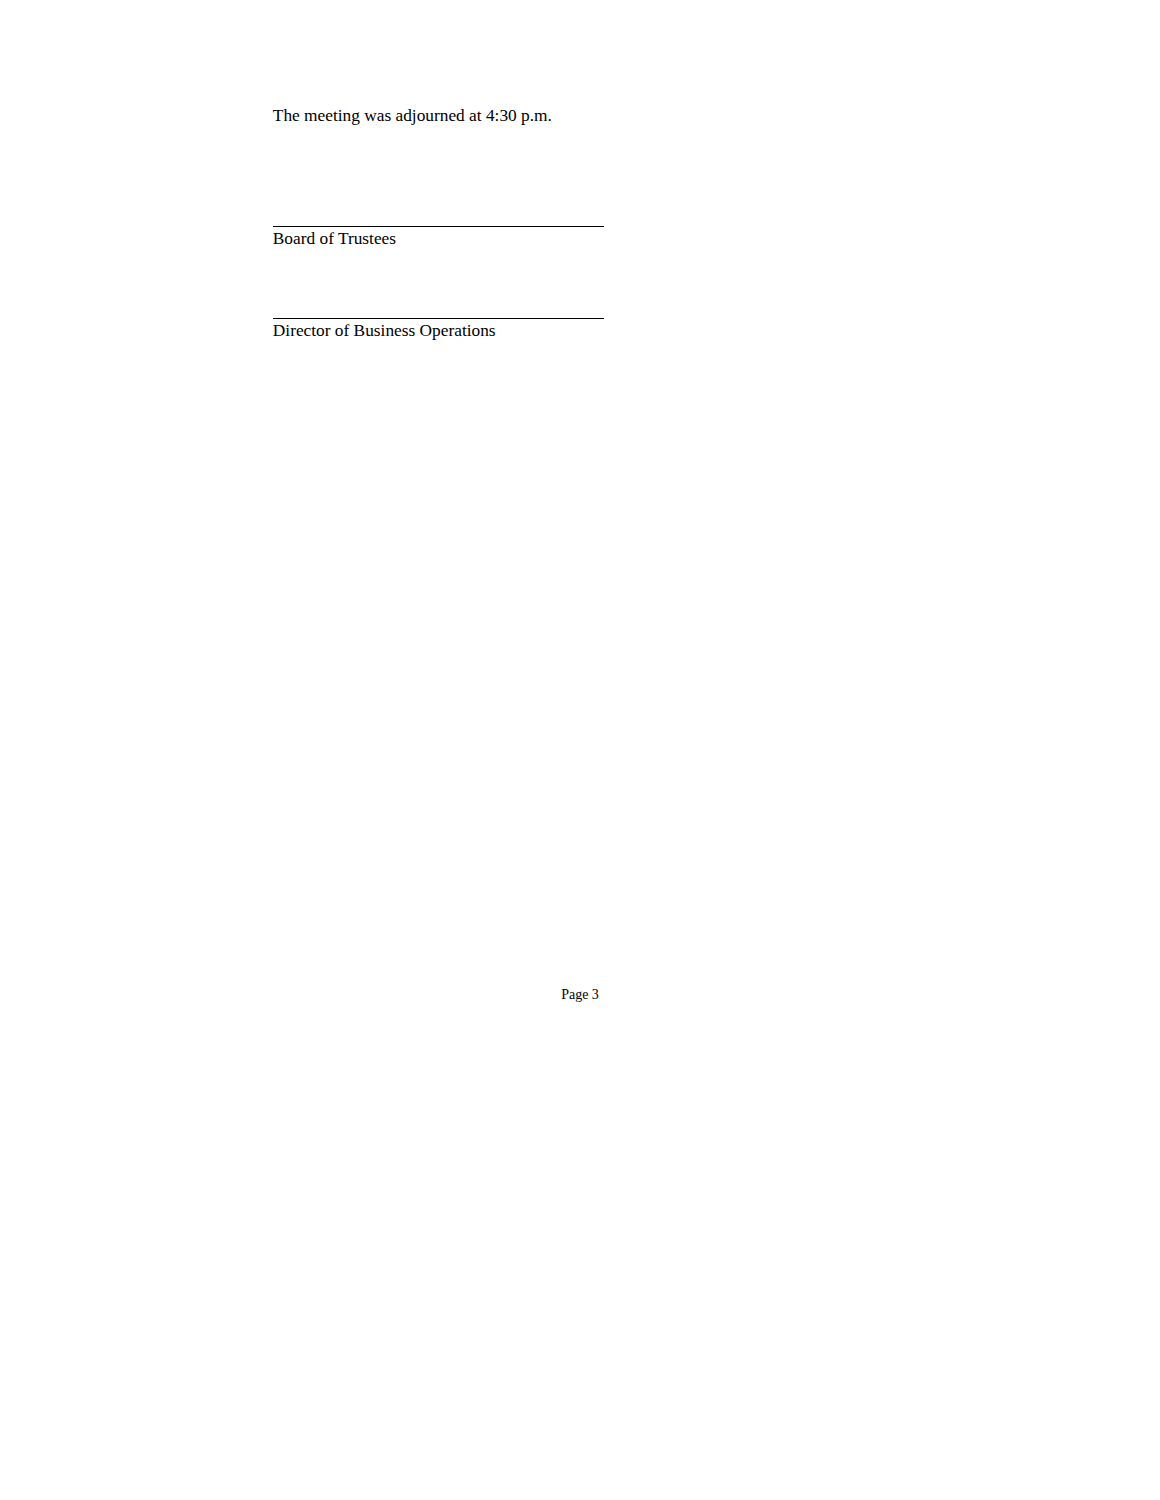The meeting was adjourned at 4:30 p.m.
Board of Trustees
Director of Business Operations
Page 3